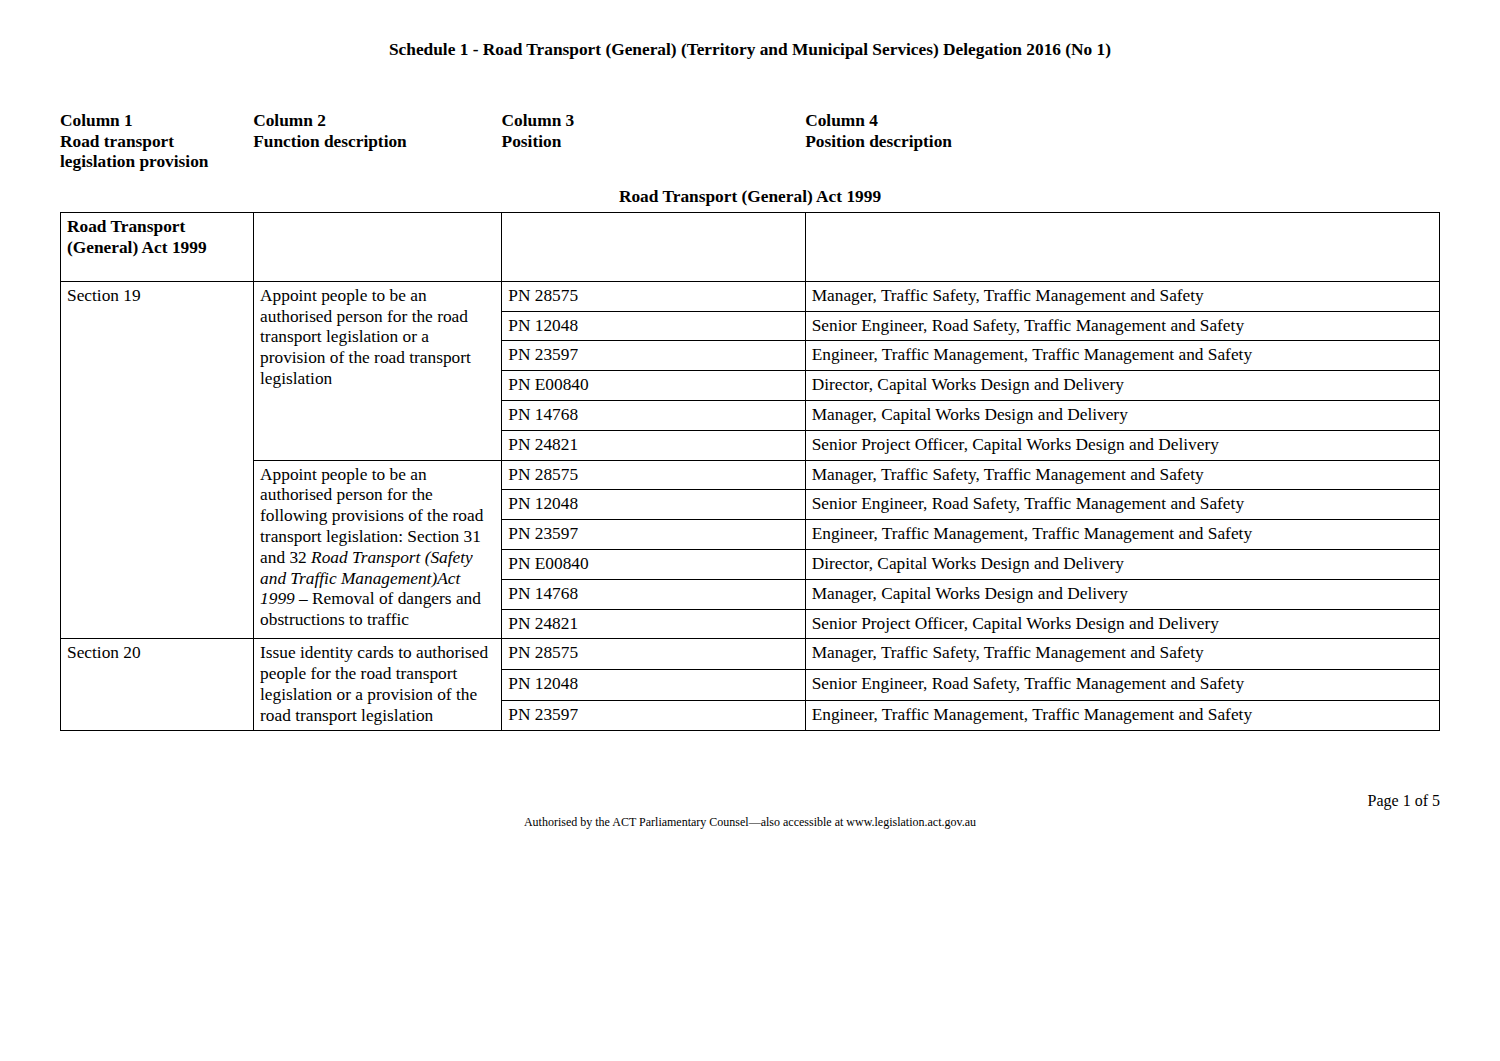Schedule 1 - Road Transport (General) (Territory and Municipal Services) Delegation 2016 (No 1)
| Column 1 Road transport legislation provision | Column 2 Function description | Column 3 Position | Column 4 Position description |
Road Transport (General) Act 1999
| Road Transport (General) Act 1999 | | | |
| Section 19 | Appoint people to be an authorised person for the road transport legislation or a provision of the road transport legislation | PN 28575 | Manager, Traffic Safety, Traffic Management and Safety |
| PN 12048 | Senior Engineer, Road Safety, Traffic Management and Safety |
| PN 23597 | Engineer, Traffic Management, Traffic Management and Safety |
| PN E00840 | Director, Capital Works Design and Delivery |
| PN 14768 | Manager, Capital Works Design and Delivery |
| PN 24821 | Senior Project Officer, Capital Works Design and Delivery |
| Appoint people to be an authorised person for the following provisions of the road transport legislation: Section 31 and 32 Road Transport (Safety and Traffic Management)Act 1999 – Removal of dangers and obstructions to traffic | PN 28575 | Manager, Traffic Safety, Traffic Management and Safety |
| PN 12048 | Senior Engineer, Road Safety, Traffic Management and Safety |
| PN 23597 | Engineer, Traffic Management, Traffic Management and Safety |
| PN E00840 | Director, Capital Works Design and Delivery |
| PN 14768 | Manager, Capital Works Design and Delivery |
| PN 24821 | Senior Project Officer, Capital Works Design and Delivery |
| Section 20 | Issue identity cards to authorised people for the road transport legislation or a provision of the road transport legislation | PN 28575 | Manager, Traffic Safety, Traffic Management and Safety |
| PN 12048 | Senior Engineer, Road Safety, Traffic Management and Safety |
| PN 23597 | Engineer, Traffic Management, Traffic Management and Safety |
Page 1 of 5
Authorised by the ACT Parliamentary Counsel—also accessible at www.legislation.act.gov.au